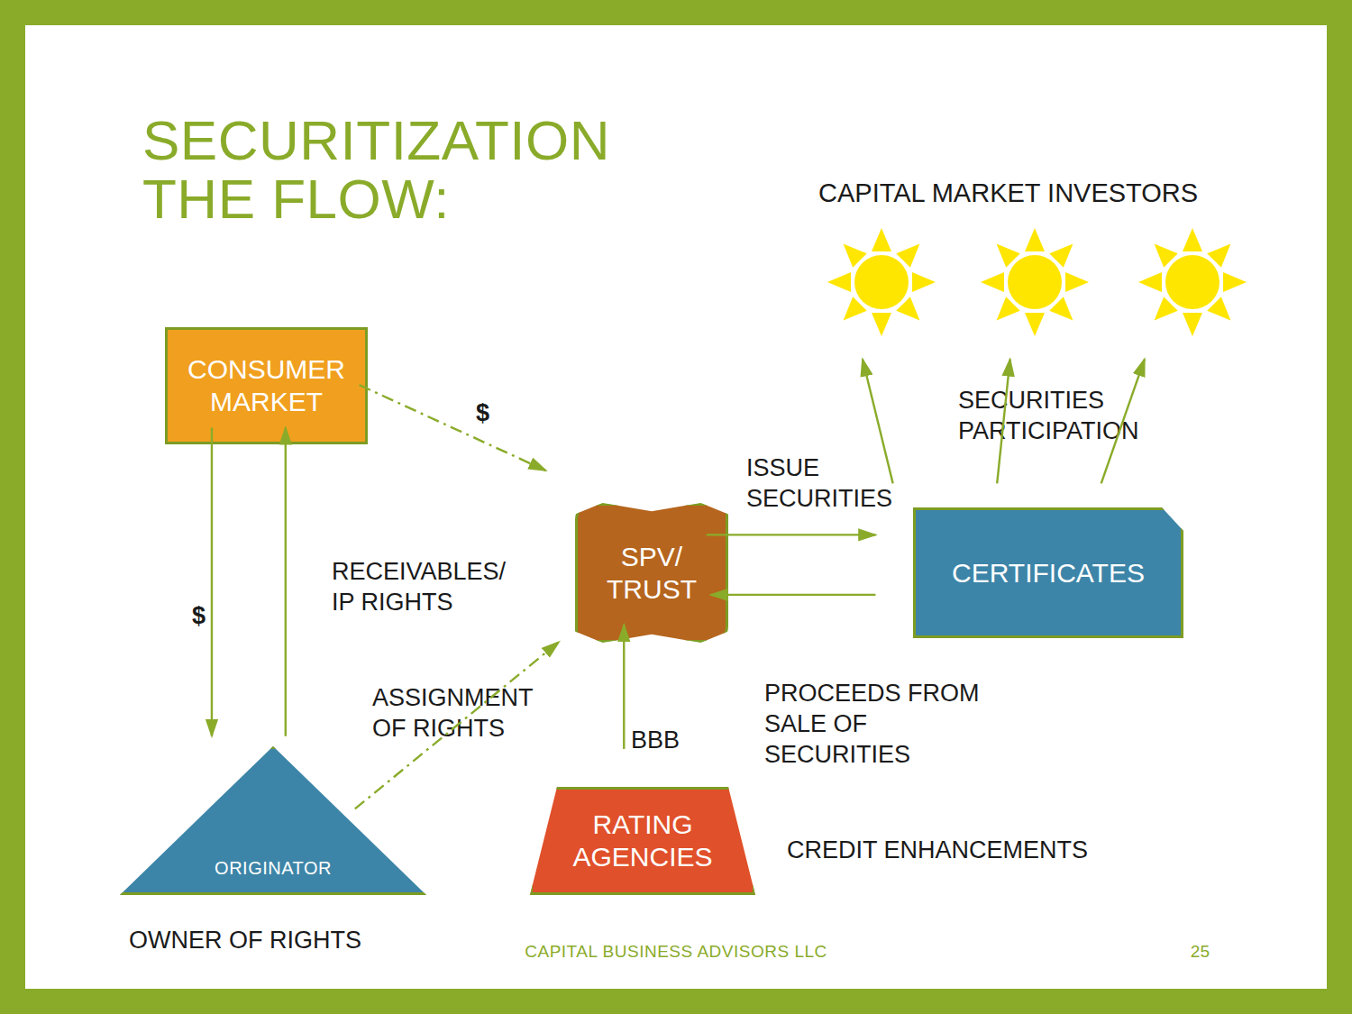SECURITIZATION
THE FLOW:
CAPITAL MARKET INVESTORS
CONSUMER
MARKET
SPV/
TRUST
CERTIFICATES
ORIGINATOR
RATING
AGENCIES
SECURITIES
PARTICIPATION
ISSUE
SECURITIES
RECEIVABLES/
IP RIGHTS
ASSIGNMENT
OF RIGHTS
PROCEEDS FROM
SALE OF
SECURITIES
BBB
CREDIT ENHANCEMENTS
OWNER OF RIGHTS
$
$
CAPITAL BUSINESS ADVISORS LLC
25